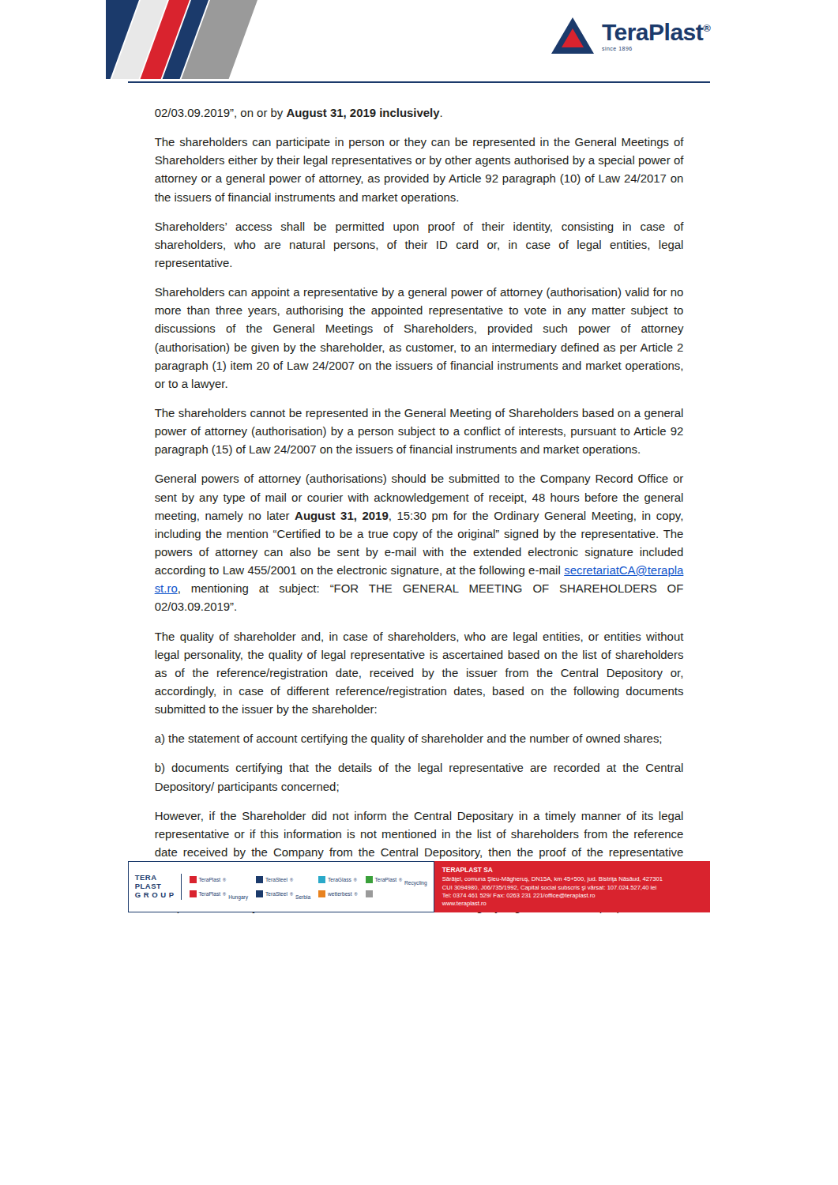TeraPlast®
since 1896
02/03.09.2019”, on or by August 31, 2019 inclusively.
The shareholders can participate in person or they can be represented in the General Meetings of Shareholders either by their legal representatives or by other agents authorised by a special power of attorney or a general power of attorney, as provided by Article 92 paragraph (10) of Law 24/2017 on the issuers of financial instruments and market operations.
Shareholders’ access shall be permitted upon proof of their identity, consisting in case of shareholders, who are natural persons, of their ID card or, in case of legal entities, legal representative.
Shareholders can appoint a representative by a general power of attorney (authorisation) valid for no more than three years, authorising the appointed representative to vote in any matter subject to discussions of the General Meetings of Shareholders, provided such power of attorney (authorisation) be given by the shareholder, as customer, to an intermediary defined as per Article 2 paragraph (1) item 20 of Law 24/2007 on the issuers of financial instruments and market operations, or to a lawyer.
The shareholders cannot be represented in the General Meeting of Shareholders based on a general power of attorney (authorisation) by a person subject to a conflict of interests, pursuant to Article 92 paragraph (15) of Law 24/2007 on the issuers of financial instruments and market operations.
General powers of attorney (authorisations) should be submitted to the Company Record Office or sent by any type of mail or courier with acknowledgement of receipt, 48 hours before the general meeting, namely no later August 31, 2019, 15:30 pm for the Ordinary General Meeting, in copy, including the mention “Certified to be a true copy of the original” signed by the representative. The powers of attorney can also be sent by e-mail with the extended electronic signature included according to Law 455/2001 on the electronic signature, at the following e-mail secretariatCA@teraplast.ro, mentioning at subject: “FOR THE GENERAL MEETING OF SHAREHOLDERS OF 02/03.09.2019”.
The quality of shareholder and, in case of shareholders, who are legal entities, or entities without legal personality, the quality of legal representative is ascertained based on the list of shareholders as of the reference/registration date, received by the issuer from the Central Depository or, accordingly, in case of different reference/registration dates, based on the following documents submitted to the issuer by the shareholder:
a) the statement of account certifying the quality of shareholder and the number of owned shares;
b) documents certifying that the details of the legal representative are recorded at the Central Depository/ participants concerned;
However, if the Shareholder did not inform the Central Depositary in a timely manner of its legal representative or if this information is not mentioned in the list of shareholders from the reference date received by the Company from the Central Depository, then the proof of the representative status will be with the Company Statement, or a certified copy of the original, issued by the Trade Registry or any other document, in original or in a copy conforming to the original, issued by a competent authority in the State in which the shareholder is legally registered, for the purpose of
TERA
PLAST
G R O U P
TeraPlast®
TeraSteel®
TeraGlass®
TeraPlast®
Recycling
TeraPlast®
Hungary
TeraSteel®
Serbia
wetterbest®
TERAPLAST SA
Sărăţel, comuna Şieu-Măgheruş, DN15A, km 45+500, jud. Bistriţa Năsăud, 427301
CUI 3094980, J06/735/1992, Capital social subscris şi vărsat: 107.024.527,40 lei
Tel: 0374 461 529/ Fax: 0263 231 221/office@teraplast.ro
www.teraplast.ro